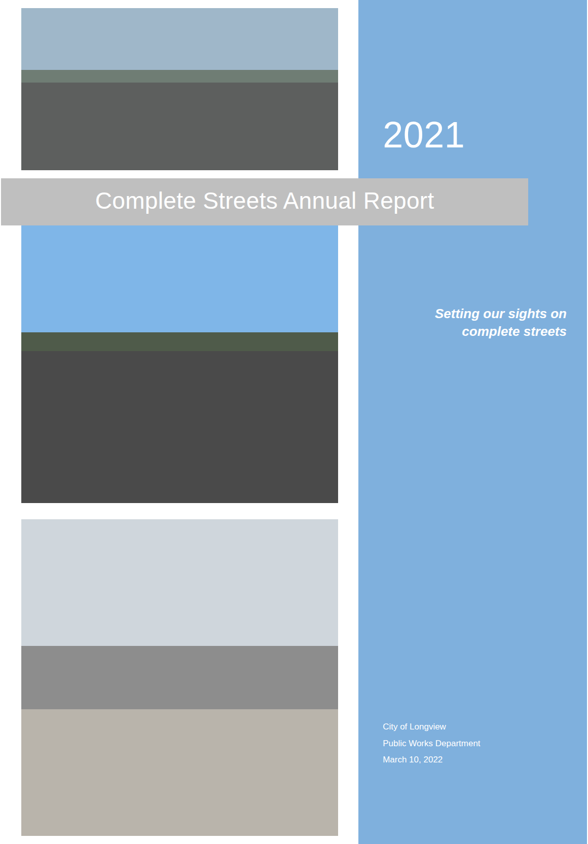2021
Setting our sights on
complete streets
City of Longview
Public Works Department
March 10, 2022
Complete Streets Annual Report